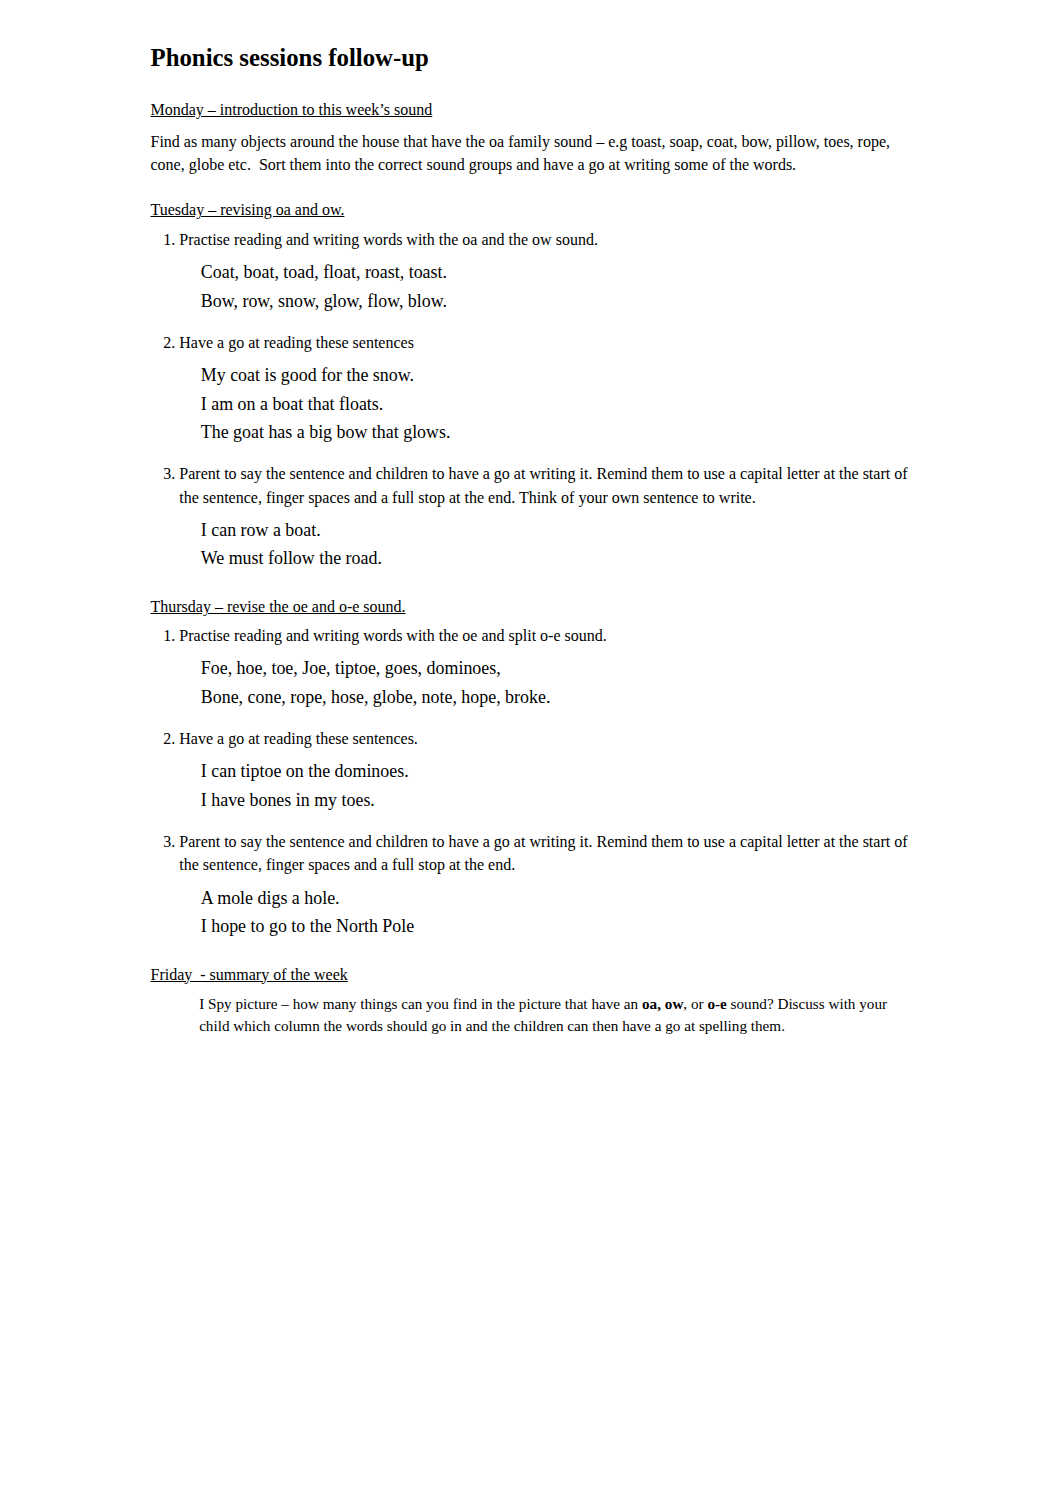Phonics sessions follow-up
Monday – introduction to this week’s sound
Find as many objects around the house that have the oa family sound – e.g toast, soap, coat, bow, pillow, toes, rope, cone, globe etc. Sort them into the correct sound groups and have a go at writing some of the words.
Tuesday – revising oa and ow.
Practise reading and writing words with the oa and the ow sound.
Coat, boat, toad, float, roast, toast.
Bow, row, snow, glow, flow, blow.
Have a go at reading these sentences
My coat is good for the snow.
I am on a boat that floats.
The goat has a big bow that glows.
Parent to say the sentence and children to have a go at writing it. Remind them to use a capital letter at the start of the sentence, finger spaces and a full stop at the end. Think of your own sentence to write.
I can row a boat.
We must follow the road.
Thursday – revise the oe and o-e sound.
Practise reading and writing words with the oe and split o-e sound.
Foe, hoe, toe, Joe, tiptoe, goes, dominoes,
Bone, cone, rope, hose, globe, note, hope, broke.
Have a go at reading these sentences.
I can tiptoe on the dominoes.
I have bones in my toes.
Parent to say the sentence and children to have a go at writing it. Remind them to use a capital letter at the start of the sentence, finger spaces and a full stop at the end.
A mole digs a hole.
I hope to go to the North Pole
Friday - summary of the week
I Spy picture – how many things can you find in the picture that have an oa, ow, or o-e sound? Discuss with your child which column the words should go in and the children can then have a go at spelling them.